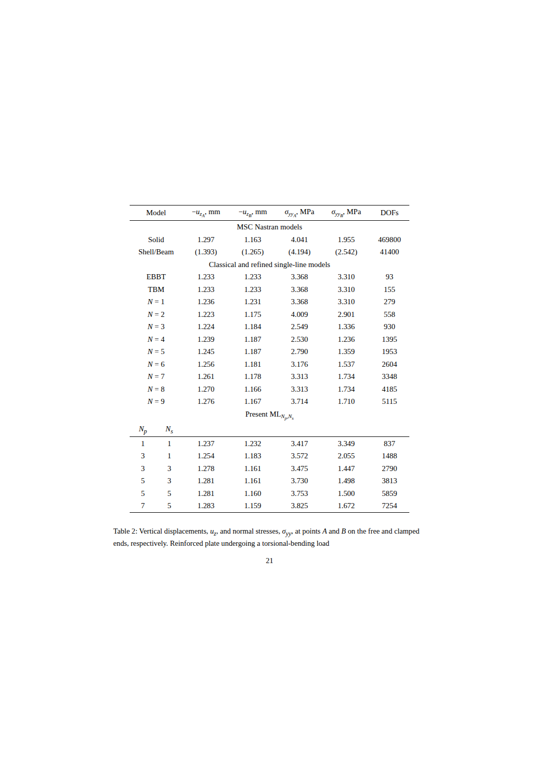| Model | − u z A , mm | − u z B , mm | σ yy A , MPa | σ yy B , MPa | DOFs |
| MSC Nastran models |
| Solid | 1.297 | 1.163 | 4.041 | 1.955 | 469800 |
| Shell/Beam | (1.393) | (1.265) | (4.194) | (2.542) | 41400 |
| Classical and refined single-line models |
| EBBT | 1.233 | 1.233 | 3.368 | 3.310 | 93 |
| TBM | 1.233 | 1.233 | 3.368 | 3.310 | 155 |
| N = 1 | 1.236 | 1.231 | 3.368 | 3.310 | 279 |
| N = 2 | 1.223 | 1.175 | 4.009 | 2.901 | 558 |
| N = 3 | 1.224 | 1.184 | 2.549 | 1.336 | 930 |
| N = 4 | 1.239 | 1.187 | 2.530 | 1.236 | 1395 |
| N = 5 | 1.245 | 1.187 | 2.790 | 1.359 | 1953 |
| N = 6 | 1.256 | 1.181 | 3.176 | 1.537 | 2604 |
| N = 7 | 1.261 | 1.178 | 3.313 | 1.734 | 3348 |
| N = 8 | 1.270 | 1.166 | 3.313 | 1.734 | 4185 |
| N = 9 | 1.276 | 1.167 | 3.714 | 1.710 | 5115 |
| Present ML N p , N s |
| N p | N s | | | | | |
| 1 | 1 | 1.237 | 1.232 | 3.417 | 3.349 | 837 |
| 3 | 1 | 1.254 | 1.183 | 3.572 | 2.055 | 1488 |
| 3 | 3 | 1.278 | 1.161 | 3.475 | 1.447 | 2790 |
| 5 | 3 | 1.281 | 1.161 | 3.730 | 1.498 | 3813 |
| 5 | 5 | 1.281 | 1.160 | 3.753 | 1.500 | 5859 |
| 7 | 5 | 1.283 | 1.159 | 3.825 | 1.672 | 7254 |
Table 2: Vertical displacements, uz, and normal stresses, σyy, at points A and B on the free and clamped ends, respectively. Reinforced plate undergoing a torsional-bending load
21